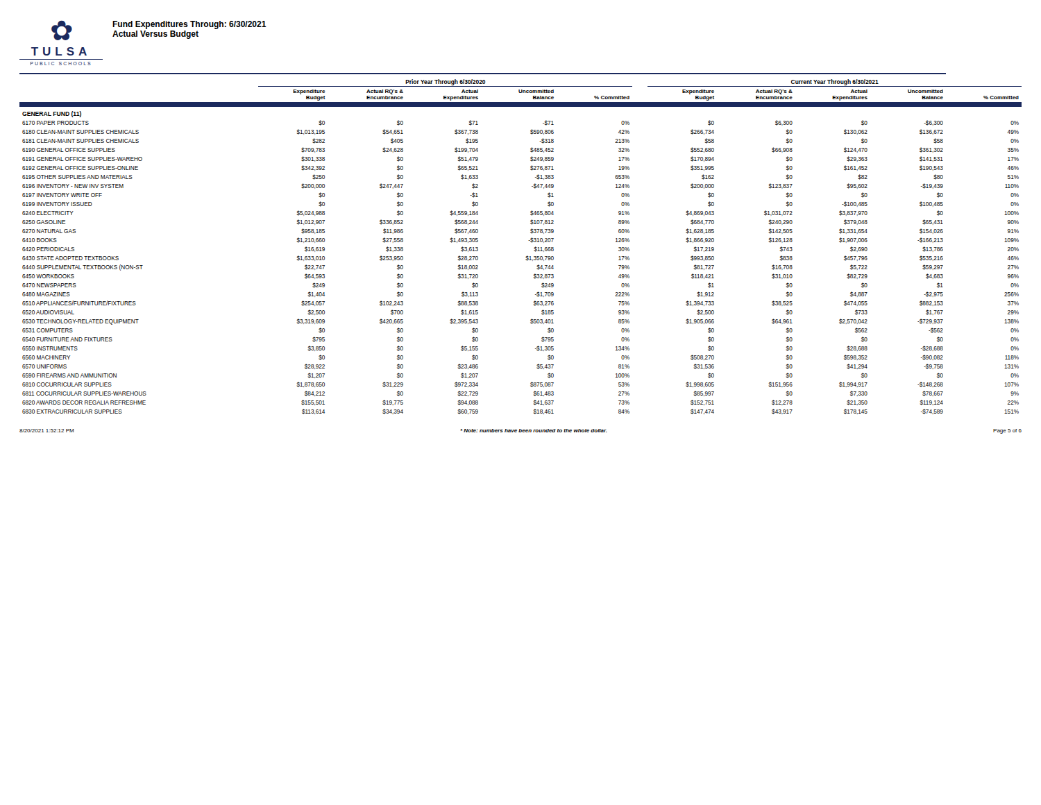✿
TULSA
PUBLIC SCHOOLS
Fund Expenditures Through: 6/30/2021
Actual Versus Budget
| | Prior Year Through 6/30/2020 | | Current Year Through 6/30/2021 |
| --- | --- | --- | --- |
| | Expenditure Budget | Actual RQ's & Encumbrance | Actual Expenditures | Uncommitted Balance | % Committed | | Expenditure Budget | Actual RQ's & Encumbrance | Actual Expenditures | Uncommitted Balance | % Committed |
| GENERAL FUND (11) |
| 6170 PAPER PRODUCTS | $0 | $0 | $71 | -$71 | 0% | | $0 | $6,300 | $0 | -$6,300 | 0% |
| 6180 CLEAN-MAINT SUPPLIES CHEMICALS | $1,013,195 | $54,651 | $367,738 | $590,806 | 42% | | $266,734 | $0 | $130,062 | $136,672 | 49% |
| 6181 CLEAN-MAINT SUPPLIES CHEMICALS | $282 | $405 | $195 | -$318 | 213% | | $58 | $0 | $0 | $58 | 0% |
| 6190 GENERAL OFFICE SUPPLIES | $709,783 | $24,628 | $199,704 | $485,452 | 32% | | $552,680 | $66,908 | $124,470 | $361,302 | 35% |
| 6191 GENERAL OFFICE SUPPLIES-WAREHO | $301,338 | $0 | $51,479 | $249,859 | 17% | | $170,894 | $0 | $29,363 | $141,531 | 17% |
| 6192 GENERAL OFFICE SUPPLIES-ONLINE | $342,392 | $0 | $65,521 | $276,871 | 19% | | $351,995 | $0 | $161,452 | $190,543 | 46% |
| 6195 OTHER SUPPLIES AND MATERIALS | $250 | $0 | $1,633 | -$1,383 | 653% | | $162 | $0 | $82 | $80 | 51% |
| 6196 INVENTORY - NEW INV SYSTEM | $200,000 | $247,447 | $2 | -$47,449 | 124% | | $200,000 | $123,837 | $95,602 | -$19,439 | 110% |
| 6197 INVENTORY WRITE OFF | $0 | $0 | -$1 | $1 | 0% | | $0 | $0 | $0 | $0 | 0% |
| 6199 INVENTORY ISSUED | $0 | $0 | $0 | $0 | 0% | | $0 | $0 | -$100,485 | $100,485 | 0% |
| 6240 ELECTRICITY | $5,024,988 | $0 | $4,559,184 | $465,804 | 91% | | $4,869,043 | $1,031,072 | $3,837,970 | $0 | 100% |
| 6250 GASOLINE | $1,012,907 | $336,852 | $568,244 | $107,812 | 89% | | $684,770 | $240,290 | $379,048 | $65,431 | 90% |
| 6270 NATURAL GAS | $958,185 | $11,986 | $567,460 | $378,739 | 60% | | $1,628,185 | $142,505 | $1,331,654 | $154,026 | 91% |
| 6410 BOOKS | $1,210,660 | $27,558 | $1,493,305 | -$310,207 | 126% | | $1,866,920 | $126,128 | $1,907,006 | -$166,213 | 109% |
| 6420 PERIODICALS | $16,619 | $1,338 | $3,613 | $11,668 | 30% | | $17,219 | $743 | $2,690 | $13,786 | 20% |
| 6430 STATE ADOPTED TEXTBOOKS | $1,633,010 | $253,950 | $28,270 | $1,350,790 | 17% | | $993,850 | $838 | $457,796 | $535,216 | 46% |
| 6440 SUPPLEMENTAL TEXTBOOKS (NON-ST | $22,747 | $0 | $18,002 | $4,744 | 79% | | $81,727 | $16,708 | $5,722 | $59,297 | 27% |
| 6450 WORKBOOKS | $64,593 | $0 | $31,720 | $32,873 | 49% | | $118,421 | $31,010 | $82,729 | $4,683 | 96% |
| 6470 NEWSPAPERS | $249 | $0 | $0 | $249 | 0% | | $1 | $0 | $0 | $1 | 0% |
| 6480 MAGAZINES | $1,404 | $0 | $3,113 | -$1,709 | 222% | | $1,912 | $0 | $4,887 | -$2,975 | 256% |
| 6510 APPLIANCES/FURNITURE/FIXTURES | $254,057 | $102,243 | $88,538 | $63,276 | 75% | | $1,394,733 | $38,525 | $474,055 | $882,153 | 37% |
| 6520 AUDIOVISUAL | $2,500 | $700 | $1,615 | $185 | 93% | | $2,500 | $0 | $733 | $1,767 | 29% |
| 6530 TECHNOLOGY-RELATED EQUIPMENT | $3,319,609 | $420,665 | $2,395,543 | $503,401 | 85% | | $1,905,066 | $64,961 | $2,570,042 | -$729,937 | 138% |
| 6531 COMPUTERS | $0 | $0 | $0 | $0 | 0% | | $0 | $0 | $562 | -$562 | 0% |
| 6540 FURNITURE AND FIXTURES | $795 | $0 | $0 | $795 | 0% | | $0 | $0 | $0 | $0 | 0% |
| 6550 INSTRUMENTS | $3,850 | $0 | $5,155 | -$1,305 | 134% | | $0 | $0 | $28,688 | -$28,688 | 0% |
| 6560 MACHINERY | $0 | $0 | $0 | $0 | 0% | | $508,270 | $0 | $598,352 | -$90,082 | 118% |
| 6570 UNIFORMS | $28,922 | $0 | $23,486 | $5,437 | 81% | | $31,536 | $0 | $41,294 | -$9,758 | 131% |
| 6590 FIREARMS AND AMMUNITION | $1,207 | $0 | $1,207 | $0 | 100% | | $0 | $0 | $0 | $0 | 0% |
| 6810 COCURRICULAR SUPPLIES | $1,878,650 | $31,229 | $972,334 | $875,087 | 53% | | $1,998,605 | $151,956 | $1,994,917 | -$148,268 | 107% |
| 6811 COCURRICULAR SUPPLIES-WAREHOUS | $84,212 | $0 | $22,729 | $61,483 | 27% | | $85,997 | $0 | $7,330 | $78,667 | 9% |
| 6820 AWARDS DECOR REGALIA REFRESHME | $155,501 | $19,775 | $94,088 | $41,637 | 73% | | $152,751 | $12,278 | $21,350 | $119,124 | 22% |
| 6830 EXTRACURRICULAR SUPPLIES | $113,614 | $34,394 | $60,759 | $18,461 | 84% | | $147,474 | $43,917 | $178,145 | -$74,589 | 151% |
8/20/2021 1:52:12 PM
* Note: numbers have been rounded to the whole dollar.
Page 5 of 6